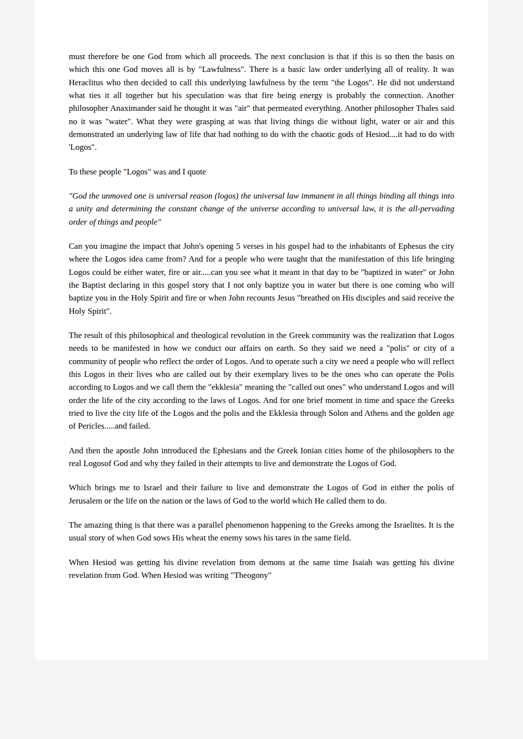must therefore be one God from which all proceeds. The next conclusion is that if this is so then the basis on which this one God moves all is by "Lawfulness". There is a basic law order underlying all of reality. It was Heraclitus who then decided to call this underlying lawfulness by the term "the Logos". He did not understand what ties it all together but his speculation was that fire being energy is probably the connection. Another philosopher Anaximander said he thought it was "air" that permeated everything. Another philosopher Thales said no it was "water". What they were grasping at was that living things die without light, water or air and this demonstrated an underlying law of life that had nothing to do with the chaotic gods of Hesiod....it had to do with 'Logos".
To these people "Logos" was and I quote
"God the unmoved one is universal reason (logos) the universal law immanent in all things binding all things into a unity and determining the constant change of the universe according to universal law, it is the all-pervading order of things and people"
Can you imagine the impact that John's opening 5 verses in his gospel had to the inhabitants of Ephesus the city where the Logos idea came from? And for a people who were taught that the manifestation of this life bringing Logos could be either water, fire or air.....can you see what it meant in that day to be "baptized in water" or John the Baptist declaring in this gospel story that I not only baptize you in water but there is one coming who will baptize you in the Holy Spirit and fire or when John recounts Jesus "breathed on His disciples and said receive the Holy Spirit".
The result of this philosophical and theological revolution in the Greek community was the realization that Logos needs to be manifested in how we conduct our affairs on earth. So they said we need a "polis" or city of a community of people who reflect the order of Logos. And to operate such a city we need a people who will reflect this Logos in their lives who are called out by their exemplary lives to be the ones who can operate the Polis according to Logos and we call them the "ekklesia" meaning the "called out ones" who understand Logos and will order the life of the city according to the laws of Logos. And for one brief moment in time and space the Greeks tried to live the city life of the Logos and the polis and the Ekklesia through Solon and Athens and the golden age of Pericles.....and failed.
And then the apostle John introduced the Ephesians and the Greek Ionian cities home of the philosophers to the real Logosof God and why they failed in their attempts to live and demonstrate the Logos of God.
Which brings me to Israel and their failure to live and demonstrate the Logos of God in either the polis of Jerusalem or the life on the nation or the laws of God to the world which He called them to do.
The amazing thing is that there was a parallel phenomenon happening to the Greeks among the Israelites. It is the usual story of when God sows His wheat the enemy sows his tares in the same field.
When Hesiod was getting his divine revelation from demons at the same time Isaiah was getting his divine revelation from God. When Hesiod was writing "Theogony"